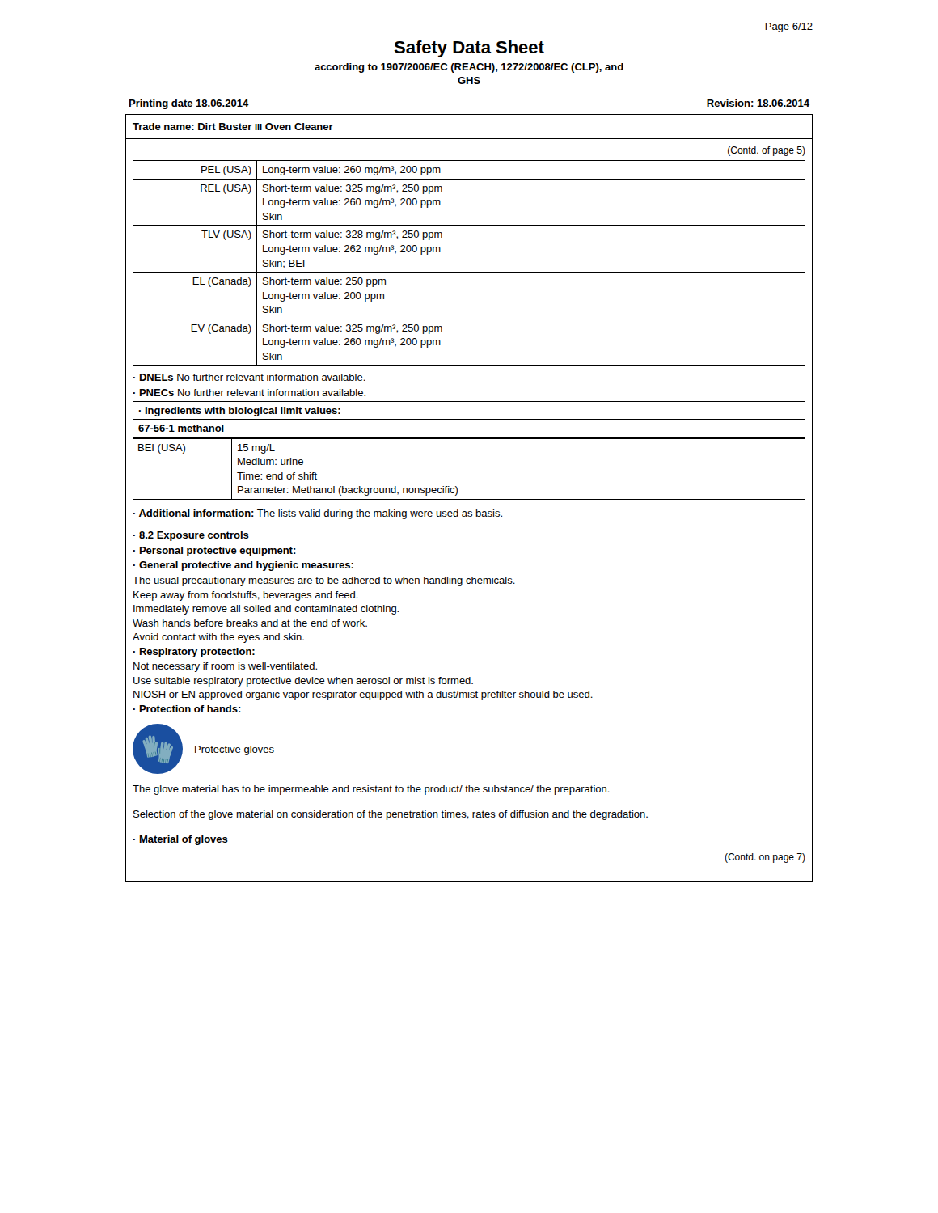Page 6/12
Safety Data Sheet
according to 1907/2006/EC (REACH), 1272/2008/EC (CLP), and
GHS
Printing date 18.06.2014 Revision: 18.06.2014
Trade name: Dirt Buster III Oven Cleaner
(Contd. of page 5)
| PEL (USA) | Long-term value: 260 mg/m³, 200 ppm |
| REL (USA) | Short-term value: 325 mg/m³, 250 ppm Long-term value: 260 mg/m³, 200 ppm Skin |
| TLV (USA) | Short-term value: 328 mg/m³, 250 ppm Long-term value: 262 mg/m³, 200 ppm Skin; BEI |
| EL (Canada) | Short-term value: 250 ppm Long-term value: 200 ppm Skin |
| EV (Canada) | Short-term value: 325 mg/m³, 250 ppm Long-term value: 260 mg/m³, 200 ppm Skin |
DNELs No further relevant information available.
PNECs No further relevant information available.
Ingredients with biological limit values:
67-56-1 methanol
| BEI (USA) | 15 mg/L Medium: urine Time: end of shift Parameter: Methanol (background, nonspecific) |
Additional information: The lists valid during the making were used as basis.
8.2 Exposure controls
Personal protective equipment:
General protective and hygienic measures:
The usual precautionary measures are to be adhered to when handling chemicals.
Keep away from foodstuffs, beverages and feed.
Immediately remove all soiled and contaminated clothing.
Wash hands before breaks and at the end of work.
Avoid contact with the eyes and skin.
Respiratory protection:
Not necessary if room is well-ventilated.
Use suitable respiratory protective device when aerosol or mist is formed.
NIOSH or EN approved organic vapor respirator equipped with a dust/mist prefilter should be used.
Protection of hands:
🧤
Protective gloves
The glove material has to be impermeable and resistant to the product/ the substance/ the preparation.
Selection of the glove material on consideration of the penetration times, rates of diffusion and the degradation.
Material of gloves
(Contd. on page 7)